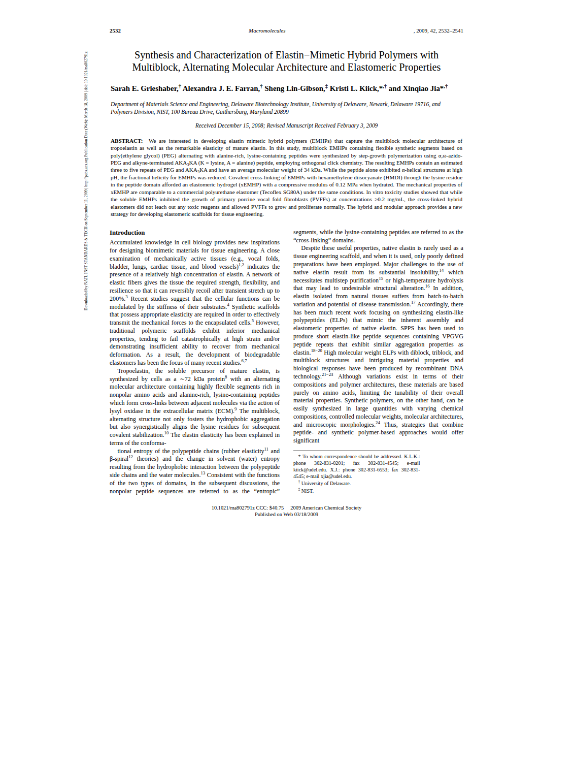Downloaded by NATL INST STANDARDS & TECH on September 11, 2009 | http://pubs.acs.org Publication Date (Web): March 18, 2009 | doi: 10.1021/ma802791z
2532 Macromolecules, 2009, 42, 2532–2541
Synthesis and Characterization of Elastin−Mimetic Hybrid Polymers with Multiblock, Alternating Molecular Architecture and Elastomeric Properties
Sarah E. Grieshaber,† Alexandra J. E. Farran,† Sheng Lin-Gibson,‡ Kristi L. Kiick,*,† and Xinqiao Jia*,†
Department of Materials Science and Engineering, Delaware Biotechnology Institute, University of Delaware, Newark, Delaware 19716, and Polymers Division, NIST, 100 Bureau Drive, Gaithersburg, Maryland 20899
Received December 15, 2008; Revised Manuscript Received February 3, 2009
ABSTRACT: We are interested in developing elastin−mimetic hybrid polymers (EMHPs) that capture the multiblock molecular architecture of tropoelastin as well as the remarkable elasticity of mature elastin. In this study, multiblock EMHPs containing flexible synthetic segments based on poly(ethylene glycol) (PEG) alternating with alanine-rich, lysine-containing peptides were synthesized by step-growth polymerization using α,ω-azido-PEG and alkyne-terminated AKA3KA (K = lysine, A = alanine) peptide, employing orthogonal click chemistry. The resulting EMHPs contain an estimated three to five repeats of PEG and AKA3KA and have an average molecular weight of 34 kDa. While the peptide alone exhibited α-helical structures at high pH, the fractional helicity for EMHPs was reduced. Covalent cross-linking of EMHPs with hexamethylene diisocyanate (HMDI) through the lysine residue in the peptide domain afforded an elastomeric hydrogel (xEMHP) with a compressive modulus of 0.12 MPa when hydrated. The mechanical properties of xEMHP are comparable to a commercial polyurethane elastomer (Tecoflex SG80A) under the same conditions. In vitro toxicity studies showed that while the soluble EMHPs inhibited the growth of primary porcine vocal fold fibroblasts (PVFFs) at concentrations ≥0.2 mg/mL, the cross-linked hybrid elastomers did not leach out any toxic reagents and allowed PVFFs to grow and proliferate normally. The hybrid and modular approach provides a new strategy for developing elastomeric scaffolds for tissue engineering.
Introduction
Accumulated knowledge in cell biology provides new inspirations for designing biomimetic materials for tissue engineering. A close examination of mechanically active tissues (e.g., vocal folds, bladder, lungs, cardiac tissue, and blood vessels)1,2 indicates the presence of a relatively high concentration of elastin. A network of elastic fibers gives the tissue the required strength, flexibility, and resilience so that it can reversibly recoil after transient stretch up to 200%.3 Recent studies suggest that the cellular functions can be modulated by the stiffness of their substrates.4 Synthetic scaffolds that possess appropriate elasticity are required in order to effectively transmit the mechanical forces to the encapsulated cells.5 However, traditional polymeric scaffolds exhibit inferior mechanical properties, tending to fail catastrophically at high strain and/or demonstrating insufficient ability to recover from mechanical deformation. As a result, the development of biodegradable elastomers has been the focus of many recent studies.6,7
Tropoelastin, the soluble precursor of mature elastin, is synthesized by cells as a ∼72 kDa protein8 with an alternating molecular architecture containing highly flexible segments rich in nonpolar amino acids and alanine-rich, lysine-containing peptides which form cross-links between adjacent molecules via the action of lysyl oxidase in the extracellular matrix (ECM).9 The multiblock, alternating structure not only fosters the hydrophobic aggregation but also synergistically aligns the lysine residues for subsequent covalent stabilization.10 The elastin elasticity has been explained in terms of the conforma-
tional entropy of the polypeptide chains (rubber elasticity11 and β-spiral12 theories) and the change in solvent (water) entropy resulting from the hydrophobic interaction between the polypeptide side chains and the water molecules.13 Consistent with the functions of the two types of domains, in the subsequent discussions, the nonpolar peptide sequences are referred to as the “entropic” segments, while the lysine-containing peptides are referred to as the “cross-linking” domains.
Despite these useful properties, native elastin is rarely used as a tissue engineering scaffold, and when it is used, only poorly defined preparations have been employed. Major challenges to the use of native elastin result from its substantial insolubility,14 which necessitates multistep purification15 or high-temperature hydrolysis that may lead to undesirable structural alteration.16 In addition, elastin isolated from natural tissues suffers from batch-to-batch variation and potential of disease transmission.17 Accordingly, there has been much recent work focusing on synthesizing elastin-like polypeptides (ELPs) that mimic the inherent assembly and elastomeric properties of native elastin. SPPS has been used to produce short elastin-like peptide sequences containing VPGVG peptide repeats that exhibit similar aggregation properties as elastin.18−20 High molecular weight ELPs with diblock, triblock, and multiblock structures and intriguing material properties and biological responses have been produced by recombinant DNA technology.21−23 Although variations exist in terms of their compositions and polymer architectures, these materials are based purely on amino acids, limiting the tunability of their overall material properties. Synthetic polymers, on the other hand, can be easily synthesized in large quantities with varying chemical compositions, controlled molecular weights, molecular architectures, and microscopic morphologies.24 Thus, strategies that combine peptide- and synthetic polymer-based approaches would offer significant
* To whom correspondence should be addressed. K.L.K.: phone 302-831-0201; fax 302-831-4545; e-mail kiick@udel.edu. X.J.: phone 302-831-6553; fax 302-831-4545; e-mail xjia@udel.edu.
† University of Delaware.
‡ NIST.
10.1021/ma802791z CCC: $40.75 2009 American Chemical Society
Published on Web 03/18/2009